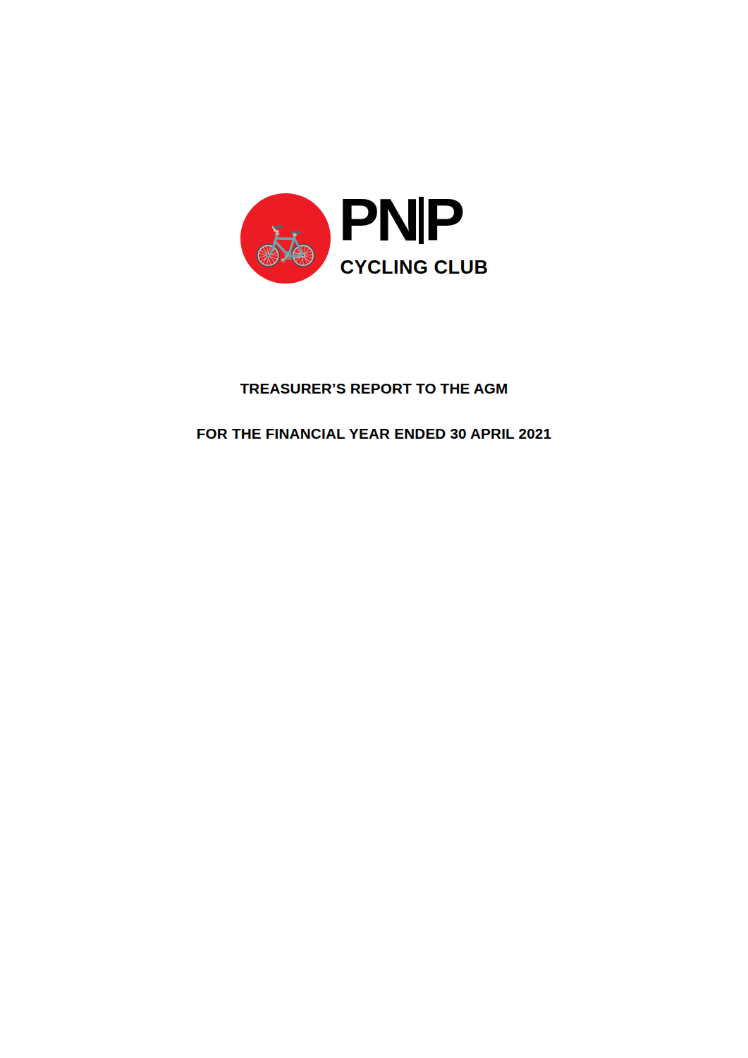🚲 PN P CYCLING CLUB
TREASURER’S REPORT TO THE AGM
FOR THE FINANCIAL YEAR ENDED 30 APRIL 2021